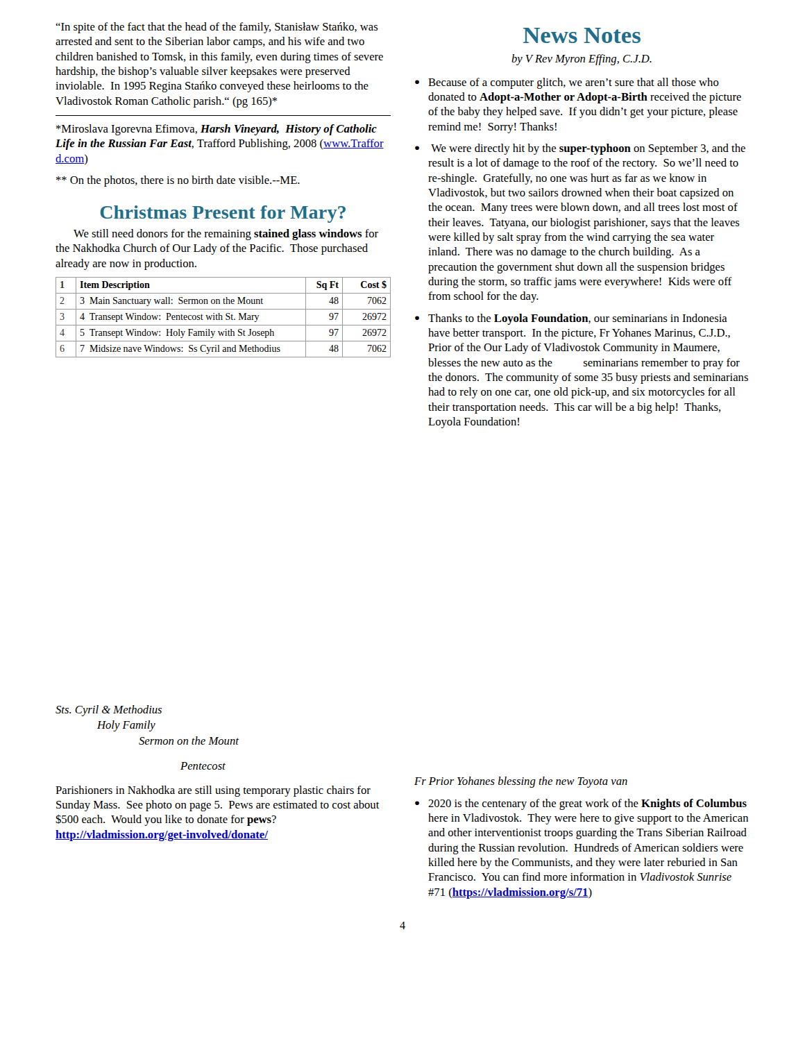“In spite of the fact that the head of the family, Stanisław Stańko, was arrested and sent to the Siberian labor camps, and his wife and two children banished to Tomsk, in this family, even during times of severe hardship, the bishop’s valuable silver keepsakes were preserved inviolable. In 1995 Regina Stańko conveyed these heirlooms to the Vladivostok Roman Catholic parish.“ (pg 165)*
*Miroslava Igorevna Efimova, Harsh Vineyard, History of Catholic Life in the Russian Far East, Trafford Publishing, 2008 (www.Trafford.com)
** On the photos, there is no birth date visible.--ME.
Christmas Present for Mary?
We still need donors for the remaining stained glass windows for the Nakhodka Church of Our Lady of the Pacific. Those purchased already are now in production.
| 1 | Item Description | Sq Ft | Cost $ |
| --- | --- | --- | --- |
| 2 | 3 Main Sanctuary wall: Sermon on the Mount | 48 | 7062 |
| 3 | 4 Transept Window: Pentecost with St. Mary | 97 | 26972 |
| 4 | 5 Transept Window: Holy Family with St Joseph | 97 | 26972 |
| 6 | 7 Midsize nave Windows: Ss Cyril and Methodius | 48 | 7062 |
Sts. Cyril & Methodius
Holy Family
Sermon on the Mount
Pentecost
Parishioners in Nakhodka are still using temporary plastic chairs for Sunday Mass. See photo on page 5. Pews are estimated to cost about $500 each. Would you like to donate for pews?
http://vladmission.org/get-involved/donate/
News Notes
by V Rev Myron Effing, C.J.D.
Because of a computer glitch, we aren’t sure that all those who donated to Adopt-a-Mother or Adopt-a-Birth received the picture of the baby they helped save. If you didn’t get your picture, please remind me! Sorry! Thanks!
We were directly hit by the super-typhoon on September 3, and the result is a lot of damage to the roof of the rectory. So we’ll need to re-shingle. Gratefully, no one was hurt as far as we know in Vladivostok, but two sailors drowned when their boat capsized on the ocean. Many trees were blown down, and all trees lost most of their leaves. Tatyana, our biologist parishioner, says that the leaves were killed by salt spray from the wind carrying the sea water inland. There was no damage to the church building. As a precaution the government shut down all the suspension bridges during the storm, so traffic jams were everywhere! Kids were off from school for the day.
Thanks to the Loyola Foundation, our seminarians in Indonesia have better transport. In the picture, Fr Yohanes Marinus, C.J.D., Prior of the Our Lady of Vladivostok Community in Maumere, blesses the new auto as the seminarians remember to pray for the donors. The community of some 35 busy priests and seminarians had to rely on one car, one old pick-up, and six motorcycles for all their transportation needs. This car will be a big help! Thanks, Loyola Foundation!
Fr Prior Yohanes blessing the new Toyota van
2020 is the centenary of the great work of the Knights of Columbus here in Vladivostok. They were here to give support to the American and other interventionist troops guarding the Trans Siberian Railroad during the Russian revolution. Hundreds of American soldiers were killed here by the Communists, and they were later reburied in San Francisco. You can find more information in Vladivostok Sunrise #71 (https://vladmission.org/s/71)
4